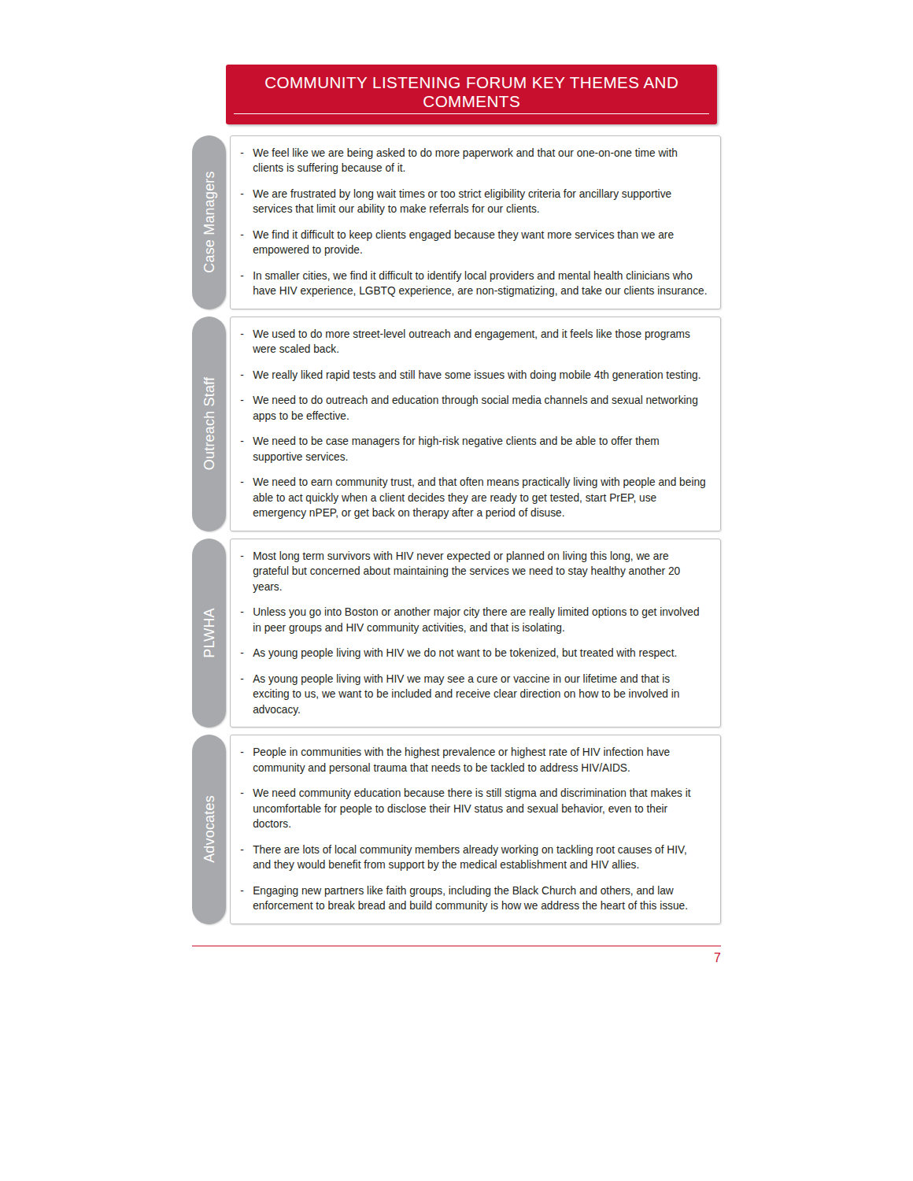COMMUNITY LISTENING FORUM KEY THEMES AND COMMENTS
Case Managers
We feel like we are being asked to do more paperwork and that our one-on-one time with clients is suffering because of it.
We are frustrated by long wait times or too strict eligibility criteria for ancillary supportive services that limit our ability to make referrals for our clients.
We find it difficult to keep clients engaged because they want more services than we are empowered to provide.
In smaller cities, we find it difficult to identify local providers and mental health clinicians who have HIV experience, LGBTQ experience, are non-stigmatizing, and take our clients insurance.
Outreach Staff
We used to do more street-level outreach and engagement, and it feels like those programs were scaled back.
We really liked rapid tests and still have some issues with doing mobile 4th generation testing.
We need to do outreach and education through social media channels and sexual networking apps to be effective.
We need to be case managers for high-risk negative clients and be able to offer them supportive services.
We need to earn community trust, and that often means practically living with people and being able to act quickly when a client decides they are ready to get tested, start PrEP, use emergency nPEP, or get back on therapy after a period of disuse.
PLWHA
Most long term survivors with HIV never expected or planned on living this long, we are grateful but concerned about maintaining the services we need to stay healthy another 20 years.
Unless you go into Boston or another major city there are really limited options to get involved in peer groups and HIV community activities, and that is isolating.
As young people living with HIV we do not want to be tokenized, but treated with respect.
As young people living with HIV we may see a cure or vaccine in our lifetime and that is exciting to us, we want to be included and receive clear direction on how to be involved in advocacy.
Advocates
People in communities with the highest prevalence or highest rate of HIV infection have community and personal trauma that needs to be tackled to address HIV/AIDS.
We need community education because there is still stigma and discrimination that makes it uncomfortable for people to disclose their HIV status and sexual behavior, even to their doctors.
There are lots of local community members already working on tackling root causes of HIV, and they would benefit from support by the medical establishment and HIV allies.
Engaging new partners like faith groups, including the Black Church and others, and law enforcement to break bread and build community is how we address the heart of this issue.
7